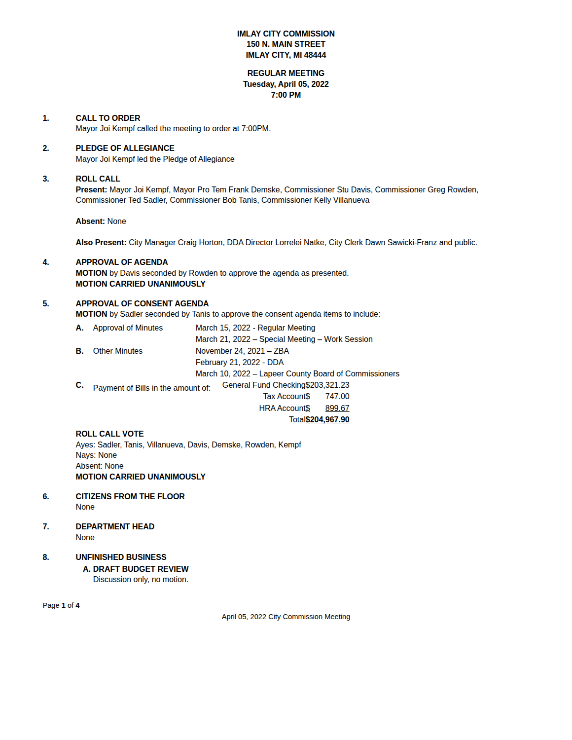IMLAY CITY COMMISSION 150 N. MAIN STREET IMLAY CITY, MI 48444 REGULAR MEETING Tuesday, April 05, 2022 7:00 PM
1.
CALL TO ORDER
Mayor Joi Kempf called the meeting to order at 7:00PM.
2.
PLEDGE OF ALLEGIANCE
Mayor Joi Kempf led the Pledge of Allegiance
3.
ROLL CALL
Present: Mayor Joi Kempf, Mayor Pro Tem Frank Demske, Commissioner Stu Davis, Commissioner Greg Rowden, Commissioner Ted Sadler, Commissioner Bob Tanis, Commissioner Kelly Villanueva
Absent: None
Also Present: City Manager Craig Horton, DDA Director Lorrelei Natke, City Clerk Dawn Sawicki-Franz and public.
4.
APPROVAL OF AGENDA
MOTION by Davis seconded by Rowden to approve the agenda as presented.
MOTION CARRIED UNANIMOUSLY
5.
APPROVAL OF CONSENT AGENDA
MOTION by Sadler seconded by Tanis to approve the consent agenda items to include:
| A. | Approval of Minutes | March 15, 2022 - Regular Meeting |
| | | March 21, 2022 – Special Meeting – Work Session |
| B. | Other Minutes | November 24, 2021 – ZBA |
| | | February 21, 2022 - DDA |
| | | March 10, 2022 – Lapeer County Board of Commissioners |
| C. | Payment of Bills in the amount of: / General Fund Checking / $ / 203,321.23 / / Tax Account / $ / 747.00 / / HRA Account / $ / 899.67 / / Total / $ / 204,967.90 / |
ROLL CALL VOTE
Ayes: Sadler, Tanis, Villanueva, Davis, Demske, Rowden, Kempf
Nays: None
Absent: None
MOTION CARRIED UNANIMOUSLY
6.
CITIZENS FROM THE FLOOR
None
7.
DEPARTMENT HEAD
None
8.
UNFINISHED BUSINESS
A.
DRAFT BUDGET REVIEW
Discussion only, no motion.
Page 1 of 4
April 05, 2022 City Commission Meeting